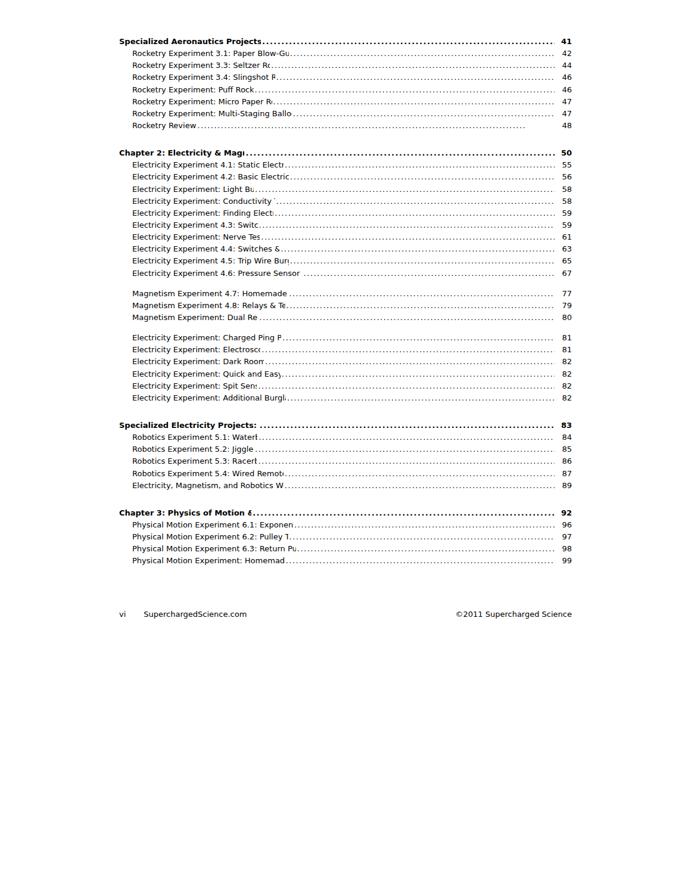Specialized Aeronautics Projects: Rockets .................................................................................................. 41
Rocketry Experiment 3.1: Paper Blow-Gun Rockets .................................................................................................. 42
Rocketry Experiment 3.3: Seltzer Rockets .................................................................................................. 44
Rocketry Experiment 3.4: Slingshot Rockets .................................................................................................. 46
Rocketry Experiment: Puff Rockets .................................................................................................. 46
Rocketry Experiment: Micro Paper Rockets .................................................................................................. 47
Rocketry Experiment: Multi-Staging Balloon Rockets .................................................................................................. 47
Rocketry Review .................................................................................................. 48
Chapter 2: Electricity & Magnetism .................................................................................................. 50
Electricity Experiment 4.1: Static Electricity Fun .................................................................................................. 55
Electricity Experiment 4.2: Basic Electrical Circuits .................................................................................................. 56
Electricity Experiment: Light Bulbs .................................................................................................. 58
Electricity Experiment: Conductivity Testers .................................................................................................. 58
Electricity Experiment: Finding Electrolytes .................................................................................................. 59
Electricity Experiment 4.3: Switches .................................................................................................. 59
Electricity Experiment: Nerve Testers .................................................................................................. 61
Electricity Experiment 4.4: Switches & Motors .................................................................................................. 63
Electricity Experiment 4.5: Trip Wire Burglar Alarm .................................................................................................. 65
Electricity Experiment 4.6: Pressure Sensor Burglar Alarm .................................................................................................. 67
Magnetism Experiment 4.7: Homemade DC Motor .................................................................................................. 77
Magnetism Experiment 4.8: Relays & Telegraphs .................................................................................................. 79
Magnetism Experiment: Dual Relays .................................................................................................. 80
Electricity Experiment: Charged Ping Pong Ball .................................................................................................. 81
Electricity Experiment: Electroscopes .................................................................................................. 81
Electricity Experiment: Dark Room Fun .................................................................................................. 82
Electricity Experiment: Quick and Easy Buzzer .................................................................................................. 82
Electricity Experiment: Spit Sensors .................................................................................................. 82
Electricity Experiment: Additional Burglar Alarms .................................................................................................. 82
Specialized Electricity Projects: Robotics .................................................................................................. 83
Robotics Experiment 5.1: Waterbots .................................................................................................. 84
Robotics Experiment 5.2: Jigglebot .................................................................................................. 85
Robotics Experiment 5.3: Racerbots .................................................................................................. 86
Robotics Experiment 5.4: Wired Remote Control .................................................................................................. 87
Electricity, Magnetism, and Robotics Worksheet .................................................................................................. 89
Chapter 3: Physics of Motion & Sound .................................................................................................. 92
Physical Motion Experiment 6.1: Exponential Friction .................................................................................................. 96
Physical Motion Experiment 6.2: Pulley Tug-of-War .................................................................................................. 97
Physical Motion Experiment 6.3: Return Pulley System .................................................................................................. 98
Physical Motion Experiment: Homemade Pulleys .................................................................................................. 99
vi SuperchargedScience.com
©2011 Supercharged Science